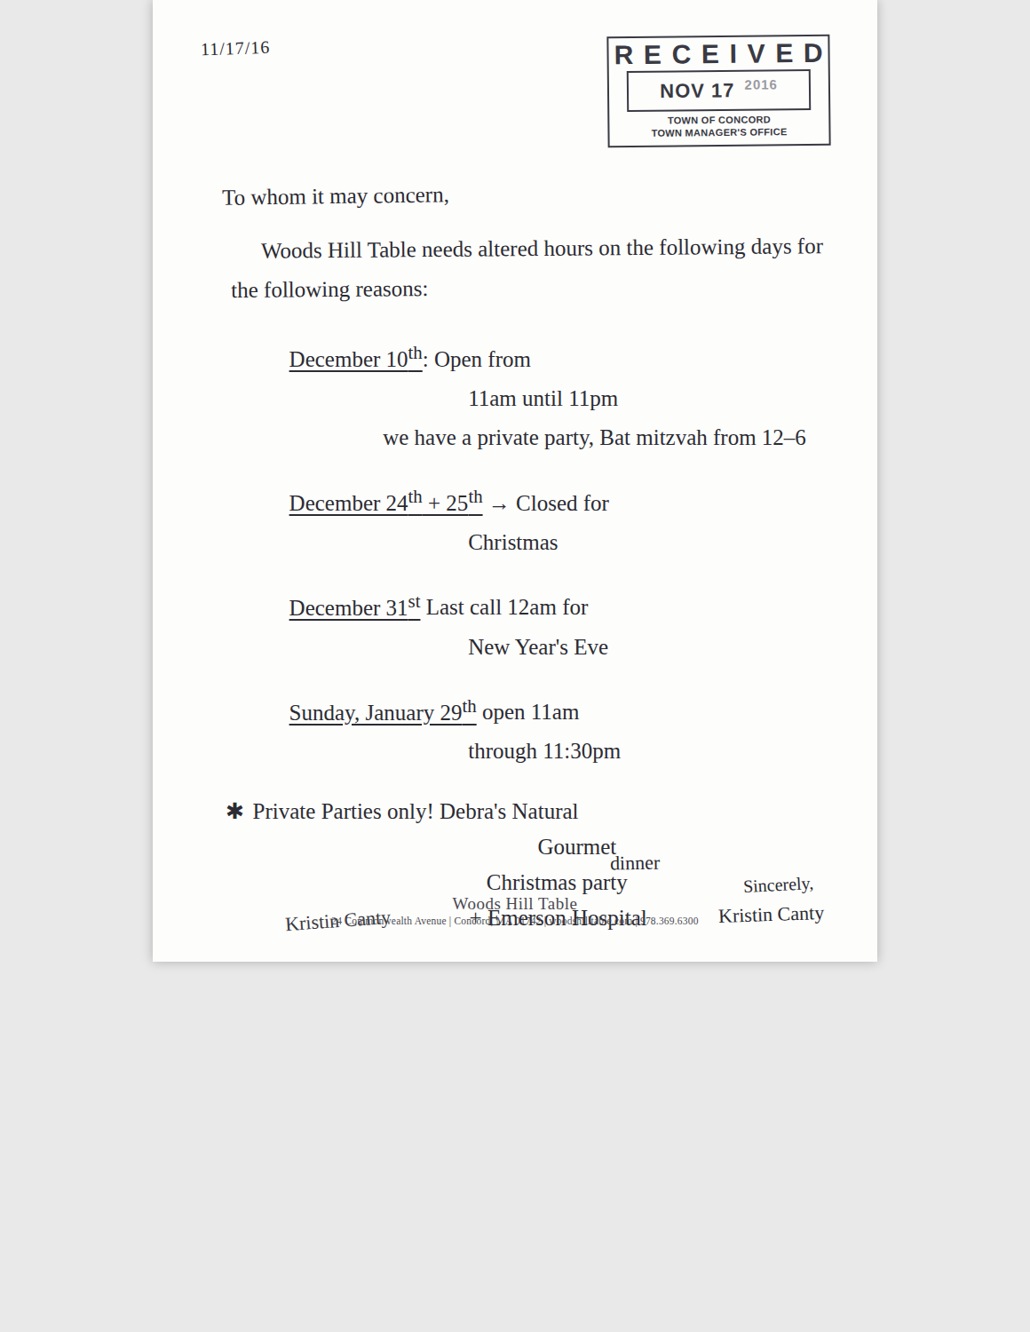11/17/16
RECEIVED
NOV 17 2016
TOWN OF CONCORD
TOWN MANAGER'S OFFICE
To whom it may concern,
Woods Hill Table needs altered hours on the following days for the following reasons:
December 10th: Open from 11am until 11pm we have a private party, Bat mitzvah from 12–6
December 24th + 25th → Closed for Christmas
December 31st Last call 12am for New Year's Eve
Sunday, January 29th open 11am through 11:30pm
✱Private Parties only! Debra's Natural Gourmet Christmas party + Emerson Hospital
dinner
Sincerely,
Kristin Canty
Kristin Canty
Woods Hill Table
24 Commonwealth Avenue | Concord, MA 01742 | woodshilltable.com | 978.369.6300